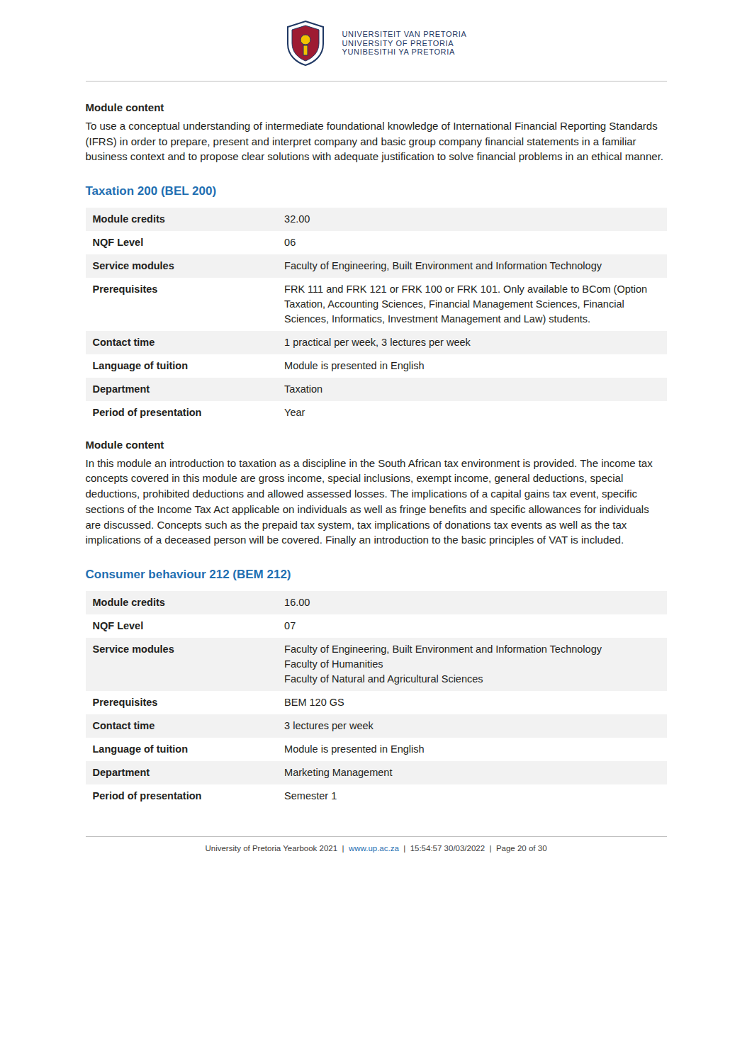UNIVERSITEIT VAN PRETORIA
UNIVERSITY OF PRETORIA
YUNIBESITHI YA PRETORIA
Module content
To use a conceptual understanding of intermediate foundational knowledge of International Financial Reporting Standards (IFRS) in order to prepare, present and interpret company and basic group company financial statements in a familiar business context and to propose clear solutions with adequate justification to solve financial problems in an ethical manner.
Taxation 200 (BEL 200)
| Module credits | 32.00 |
| NQF Level | 06 |
| Service modules | Faculty of Engineering, Built Environment and Information Technology |
| Prerequisites | FRK 111 and FRK 121 or FRK 100 or FRK 101. Only available to BCom (Option Taxation, Accounting Sciences, Financial Management Sciences, Financial Sciences, Informatics, Investment Management and Law) students. |
| Contact time | 1 practical per week, 3 lectures per week |
| Language of tuition | Module is presented in English |
| Department | Taxation |
| Period of presentation | Year |
Module content
In this module an introduction to taxation as a discipline in the South African tax environment is provided. The income tax concepts covered in this module are gross income, special inclusions, exempt income, general deductions, special deductions, prohibited deductions and allowed assessed losses. The implications of a capital gains tax event, specific sections of the Income Tax Act applicable on individuals as well as fringe benefits and specific allowances for individuals are discussed. Concepts such as the prepaid tax system, tax implications of donations tax events as well as the tax implications of a deceased person will be covered. Finally an introduction to the basic principles of VAT is included.
Consumer behaviour 212 (BEM 212)
| Module credits | 16.00 |
| NQF Level | 07 |
| Service modules | Faculty of Engineering, Built Environment and Information Technology Faculty of Humanities Faculty of Natural and Agricultural Sciences |
| Prerequisites | BEM 120 GS |
| Contact time | 3 lectures per week |
| Language of tuition | Module is presented in English |
| Department | Marketing Management |
| Period of presentation | Semester 1 |
University of Pretoria Yearbook 2021 | www.up.ac.za | 15:54:57 30/03/2022 | Page 20 of 30